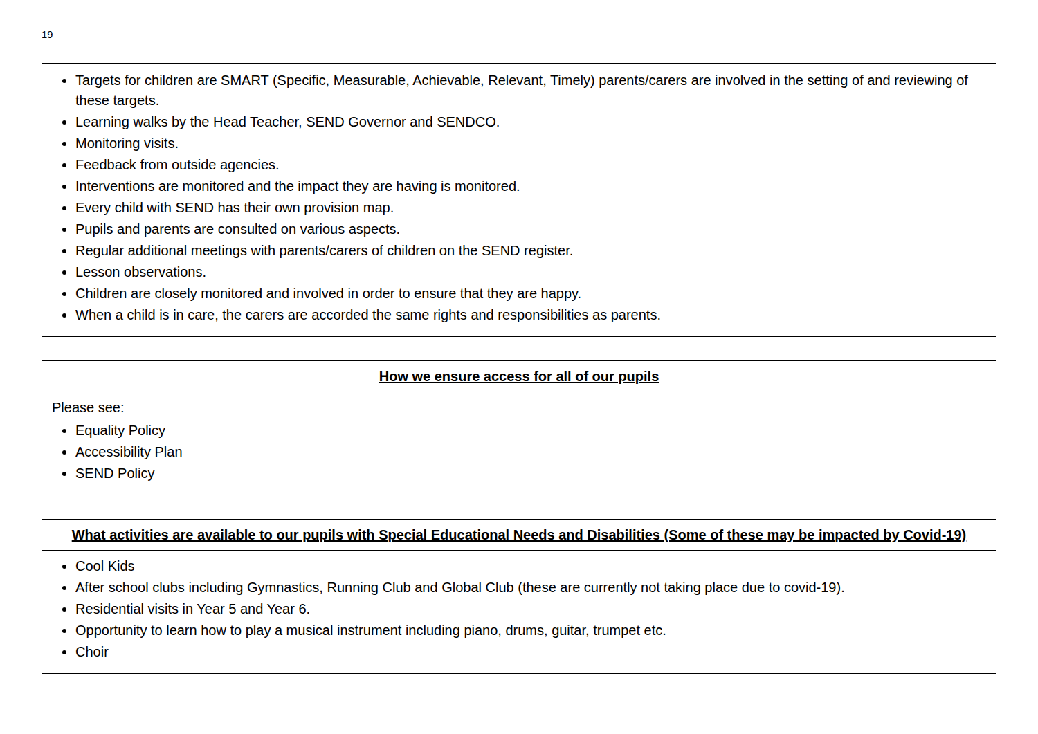19
Targets for children are SMART (Specific, Measurable, Achievable, Relevant, Timely) parents/carers are involved in the setting of and reviewing of these targets.
Learning walks by the Head Teacher, SEND Governor and SENDCO.
Monitoring visits.
Feedback from outside agencies.
Interventions are monitored and the impact they are having is monitored.
Every child with SEND has their own provision map.
Pupils and parents are consulted on various aspects.
Regular additional meetings with parents/carers of children on the SEND register.
Lesson observations.
Children are closely monitored and involved in order to ensure that they are happy.
When a child is in care, the carers are accorded the same rights and responsibilities as parents.
How we ensure access for all of our pupils
Please see:
Equality Policy
Accessibility Plan
SEND Policy
What activities are available to our pupils with Special Educational Needs and Disabilities (Some of these may be impacted by Covid-19)
Cool Kids
After school clubs including Gymnastics, Running Club and Global Club (these are currently not taking place due to covid-19).
Residential visits in Year 5 and Year 6.
Opportunity to learn how to play a musical instrument including piano, drums, guitar, trumpet etc.
Choir